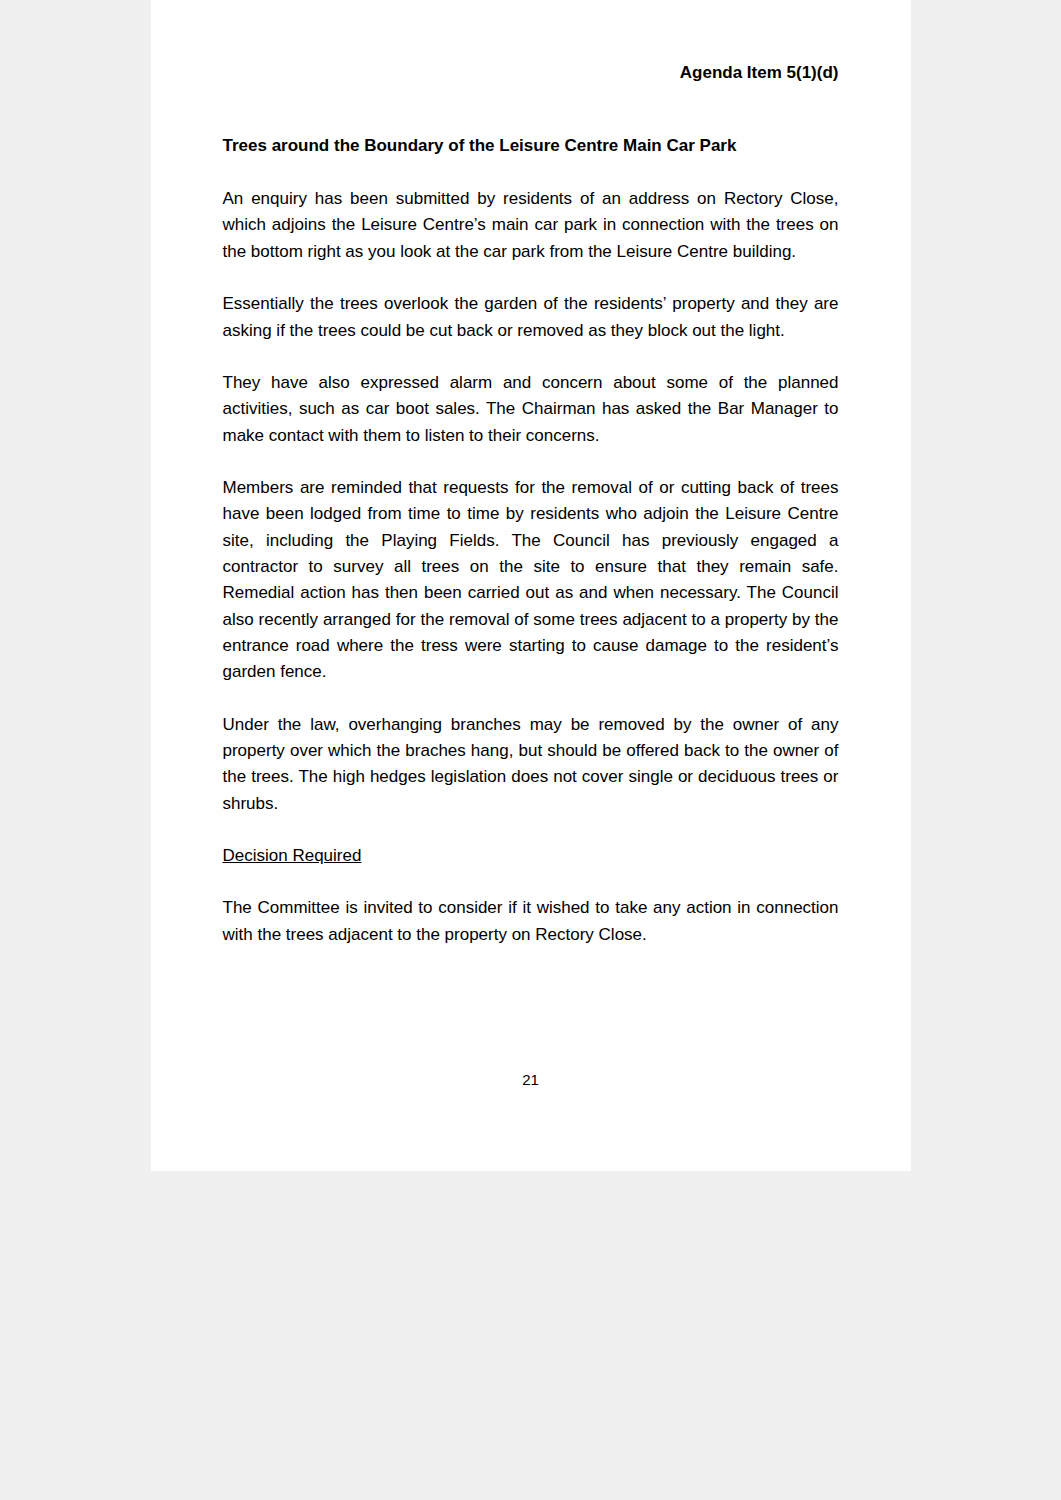Agenda Item 5(1)(d)
Trees around the Boundary of the Leisure Centre Main Car Park
An enquiry has been submitted by residents of an address on Rectory Close, which adjoins the Leisure Centre’s main car park in connection with the trees on the bottom right as you look at the car park from the Leisure Centre building.
Essentially the trees overlook the garden of the residents’ property and they are asking if the trees could be cut back or removed as they block out the light.
They have also expressed alarm and concern about some of the planned activities, such as car boot sales. The Chairman has asked the Bar Manager to make contact with them to listen to their concerns.
Members are reminded that requests for the removal of or cutting back of trees have been lodged from time to time by residents who adjoin the Leisure Centre site, including the Playing Fields. The Council has previously engaged a contractor to survey all trees on the site to ensure that they remain safe. Remedial action has then been carried out as and when necessary. The Council also recently arranged for the removal of some trees adjacent to a property by the entrance road where the tress were starting to cause damage to the resident’s garden fence.
Under the law, overhanging branches may be removed by the owner of any property over which the braches hang, but should be offered back to the owner of the trees. The high hedges legislation does not cover single or deciduous trees or shrubs.
Decision Required
The Committee is invited to consider if it wished to take any action in connection with the trees adjacent to the property on Rectory Close.
21